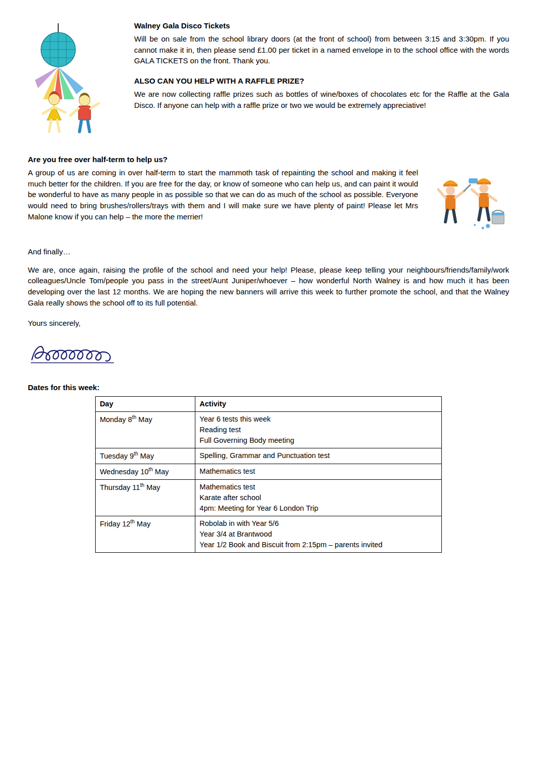Walney Gala Disco Tickets
Will be on sale from the school library doors (at the front of school) from between 3:15 and 3:30pm. If you cannot make it in, then please send £1.00 per ticket in a named envelope in to the school office with the words GALA TICKETS on the front. Thank you.
ALSO CAN YOU HELP WITH A RAFFLE PRIZE?
We are now collecting raffle prizes such as bottles of wine/boxes of chocolates etc for the Raffle at the Gala Disco. If anyone can help with a raffle prize or two we would be extremely appreciative!
Are you free over half-term to help us?
A group of us are coming in over half-term to start the mammoth task of repainting the school and making it feel much better for the children. If you are free for the day, or know of someone who can help us, and can paint it would be wonderful to have as many people in as possible so that we can do as much of the school as possible. Everyone would need to bring brushes/rollers/trays with them and I will make sure we have plenty of paint! Please let Mrs Malone know if you can help – the more the merrier!
And finally…
We are, once again, raising the profile of the school and need your help! Please, please keep telling your neighbours/friends/family/work colleagues/Uncle Tom/people you pass in the street/Aunt Juniper/whoever – how wonderful North Walney is and how much it has been developing over the last 12 months. We are hoping the new banners will arrive this week to further promote the school, and that the Walney Gala really shows the school off to its full potential.
Yours sincerely,
Dates for this week:
| Day | Activity |
| --- | --- |
| Monday 8 th May | Year 6 tests this week Reading test Full Governing Body meeting |
| Tuesday 9 th May | Spelling, Grammar and Punctuation test |
| Wednesday 10 th May | Mathematics test |
| Thursday 11 th May | Mathematics test Karate after school 4pm: Meeting for Year 6 London Trip |
| Friday 12 th May | Robolab in with Year 5/6 Year 3/4 at Brantwood Year 1/2 Book and Biscuit from 2:15pm – parents invited |